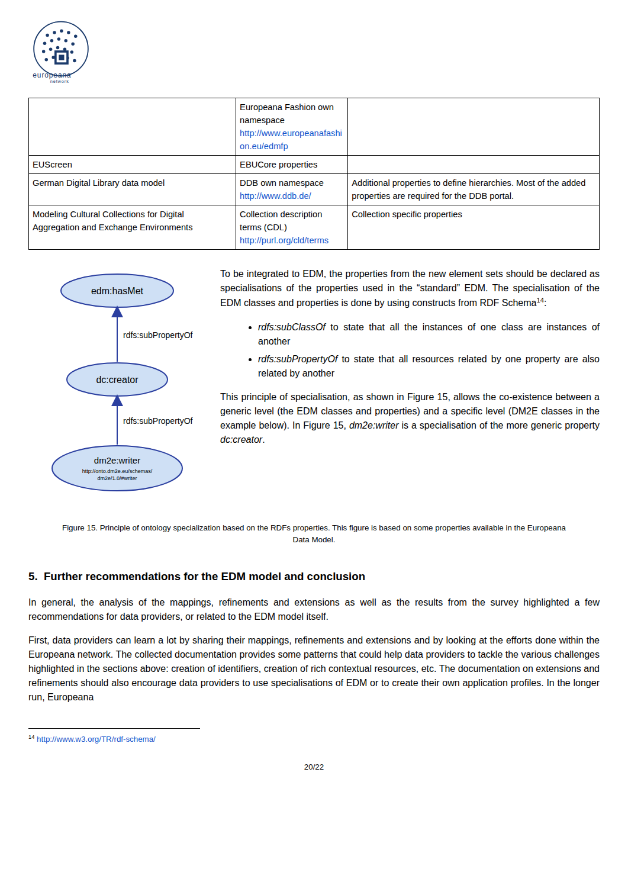europeana network
| | Europeana Fashion own namespace http://www.europeanafashion.eu/edmfp | |
| EUScreen | EBUCore properties | |
| German Digital Library data model | DDB own namespace http://www.ddb.de/ | Additional properties to define hierarchies. Most of the added properties are required for the DDB portal. |
| Modeling Cultural Collections for Digital Aggregation and Exchange Environments | Collection description terms (CDL) http://purl.org/cld/terms | Collection specific properties |
edm:hasMet rdfs:subPropertyOf dc:creator rdfs:subPropertyOf dm2e:writer http://onto.dm2e.eu/schemas/ dm2e/1.0/#writer
To be integrated to EDM, the properties from the new element sets should be declared as specialisations of the properties used in the “standard” EDM. The specialisation of the EDM classes and properties is done by using constructs from RDF Schema14:
rdfs:subClassOf to state that all the instances of one class are instances of another
rdfs:subPropertyOf to state that all resources related by one property are also related by another
This principle of specialisation, as shown in Figure 15, allows the co-existence between a generic level (the EDM classes and properties) and a specific level (DM2E classes in the example below). In Figure 15, dm2e:writer is a specialisation of the more generic property dc:creator.
Figure 15. Principle of ontology specialization based on the RDFs properties. This figure is based on some properties available in the Europeana Data Model.
5. Further recommendations for the EDM model and conclusion
In general, the analysis of the mappings, refinements and extensions as well as the results from the survey highlighted a few recommendations for data providers, or related to the EDM model itself.
First, data providers can learn a lot by sharing their mappings, refinements and extensions and by looking at the efforts done within the Europeana network. The collected documentation provides some patterns that could help data providers to tackle the various challenges highlighted in the sections above: creation of identifiers, creation of rich contextual resources, etc. The documentation on extensions and refinements should also encourage data providers to use specialisations of EDM or to create their own application profiles. In the longer run, Europeana
14 http://www.w3.org/TR/rdf-schema/
20/22